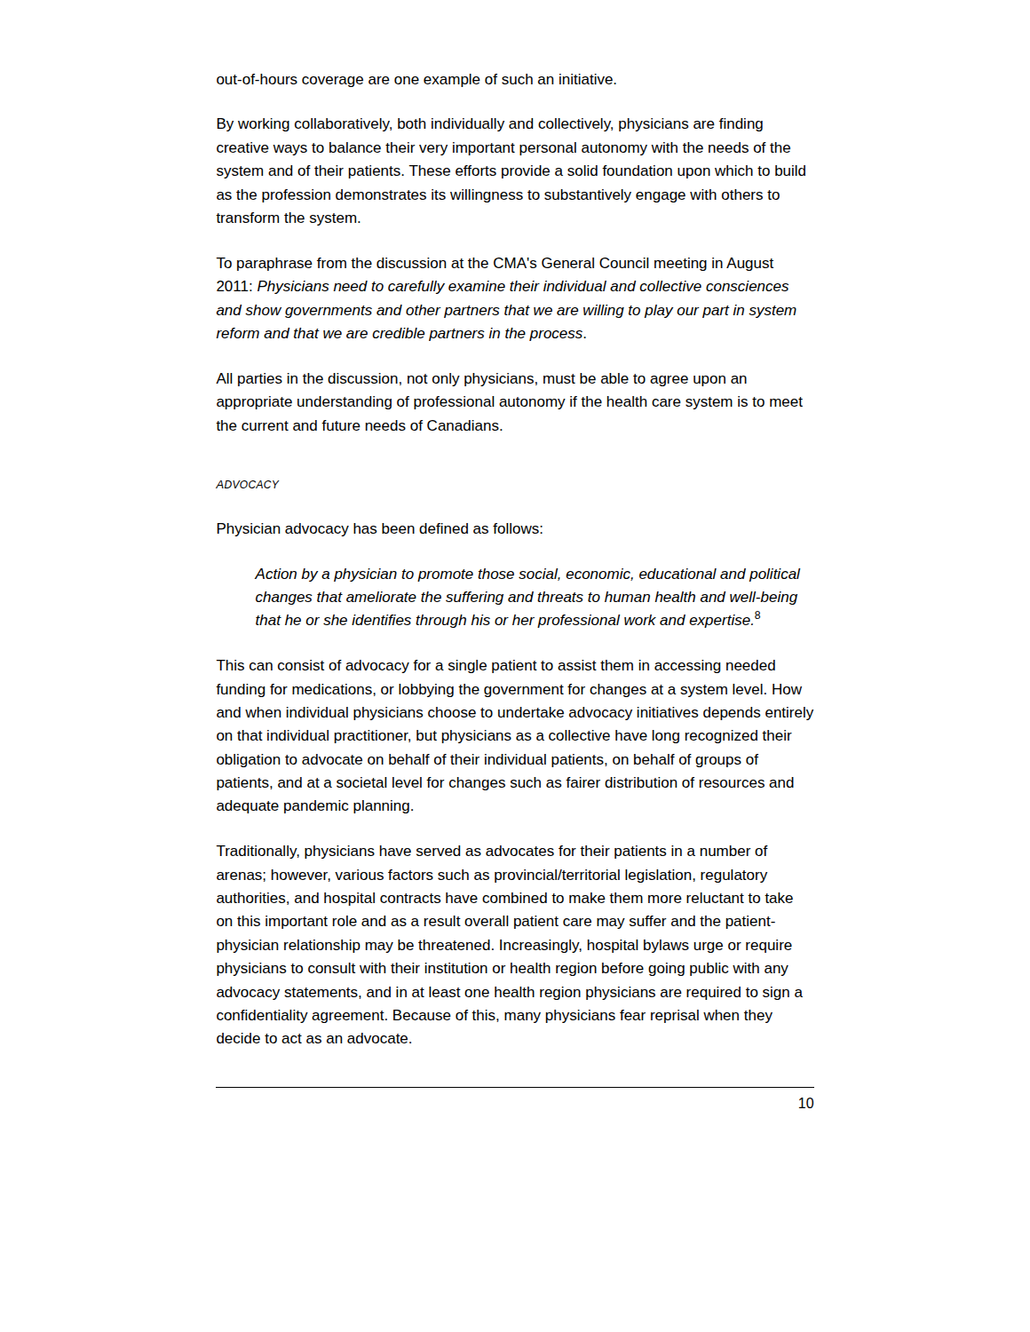out-of-hours coverage are one example of such an initiative.
By working collaboratively, both individually and collectively, physicians are finding creative ways to balance their very important personal autonomy with the needs of the system and of their patients. These efforts provide a solid foundation upon which to build as the profession demonstrates its willingness to substantively engage with others to transform the system.
To paraphrase from the discussion at the CMA's General Council meeting in August 2011: Physicians need to carefully examine their individual and collective consciences and show governments and other partners that we are willing to play our part in system reform and that we are credible partners in the process.
All parties in the discussion, not only physicians, must be able to agree upon an appropriate understanding of professional autonomy if the health care system is to meet the current and future needs of Canadians.
ADVOCACY
Physician advocacy has been defined as follows:
Action by a physician to promote those social, economic, educational and political changes that ameliorate the suffering and threats to human health and well-being that he or she identifies through his or her professional work and expertise.8
This can consist of advocacy for a single patient to assist them in accessing needed funding for medications, or lobbying the government for changes at a system level. How and when individual physicians choose to undertake advocacy initiatives depends entirely on that individual practitioner, but physicians as a collective have long recognized their obligation to advocate on behalf of their individual patients, on behalf of groups of patients, and at a societal level for changes such as fairer distribution of resources and adequate pandemic planning.
Traditionally, physicians have served as advocates for their patients in a number of arenas; however, various factors such as provincial/territorial legislation, regulatory authorities, and hospital contracts have combined to make them more reluctant to take on this important role and as a result overall patient care may suffer and the patient-physician relationship may be threatened. Increasingly, hospital bylaws urge or require physicians to consult with their institution or health region before going public with any advocacy statements, and in at least one health region physicians are required to sign a confidentiality agreement. Because of this, many physicians fear reprisal when they decide to act as an advocate.
10